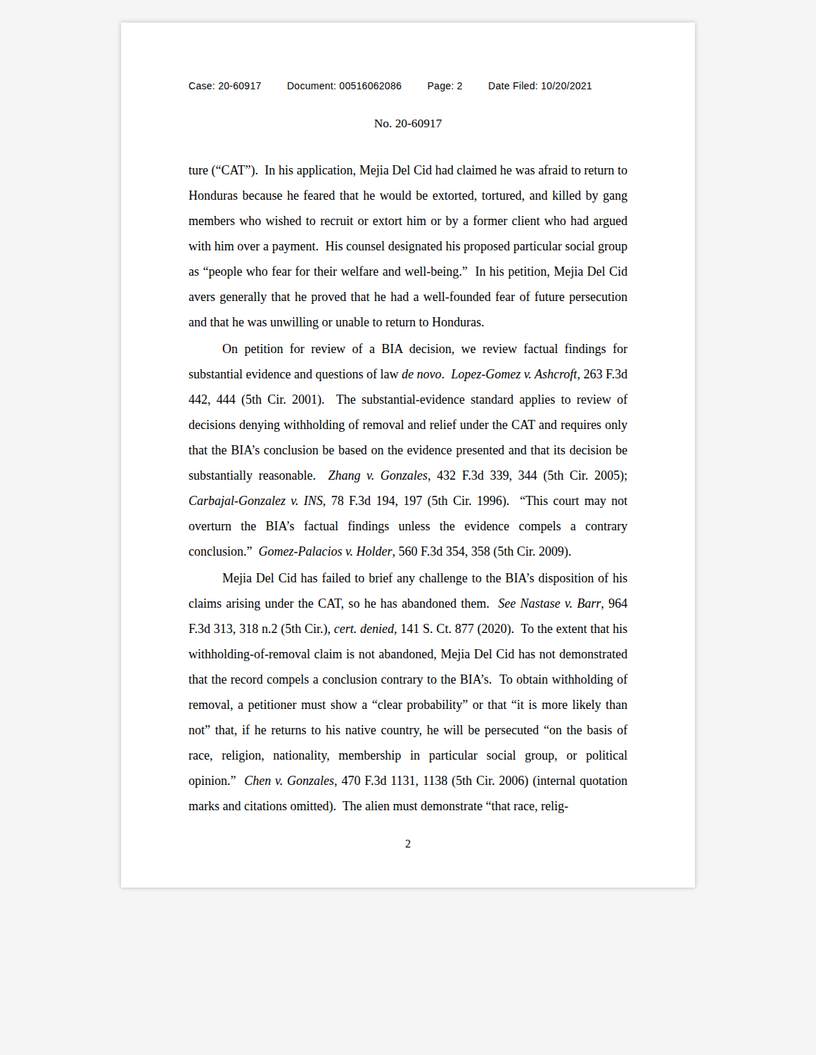Case: 20-60917 Document: 00516062086 Page: 2 Date Filed: 10/20/2021
No. 20-60917
ture (“CAT”). In his application, Mejia Del Cid had claimed he was afraid to return to Honduras because he feared that he would be extorted, tortured, and killed by gang members who wished to recruit or extort him or by a former client who had argued with him over a payment. His counsel designated his proposed particular social group as “people who fear for their welfare and well-being.” In his petition, Mejia Del Cid avers generally that he proved that he had a well-founded fear of future persecution and that he was unwilling or unable to return to Honduras.
On petition for review of a BIA decision, we review factual findings for substantial evidence and questions of law de novo. Lopez-Gomez v. Ashcroft, 263 F.3d 442, 444 (5th Cir. 2001). The substantial-evidence standard applies to review of decisions denying withholding of removal and relief under the CAT and requires only that the BIA’s conclusion be based on the evidence presented and that its decision be substantially reasonable. Zhang v. Gonzales, 432 F.3d 339, 344 (5th Cir. 2005); Carbajal-Gonzalez v. INS, 78 F.3d 194, 197 (5th Cir. 1996). “This court may not overturn the BIA’s factual findings unless the evidence compels a contrary conclusion.” Gomez-Palacios v. Holder, 560 F.3d 354, 358 (5th Cir. 2009).
Mejia Del Cid has failed to brief any challenge to the BIA’s disposition of his claims arising under the CAT, so he has abandoned them. See Nastase v. Barr, 964 F.3d 313, 318 n.2 (5th Cir.), cert. denied, 141 S. Ct. 877 (2020). To the extent that his withholding-of-removal claim is not abandoned, Mejia Del Cid has not demonstrated that the record compels a conclusion contrary to the BIA’s. To obtain withholding of removal, a petitioner must show a “clear probability” or that “it is more likely than not” that, if he returns to his native country, he will be persecuted “on the basis of race, religion, nationality, membership in particular social group, or political opinion.” Chen v. Gonzales, 470 F.3d 1131, 1138 (5th Cir. 2006) (internal quotation marks and citations omitted). The alien must demonstrate “that race, relig-
2